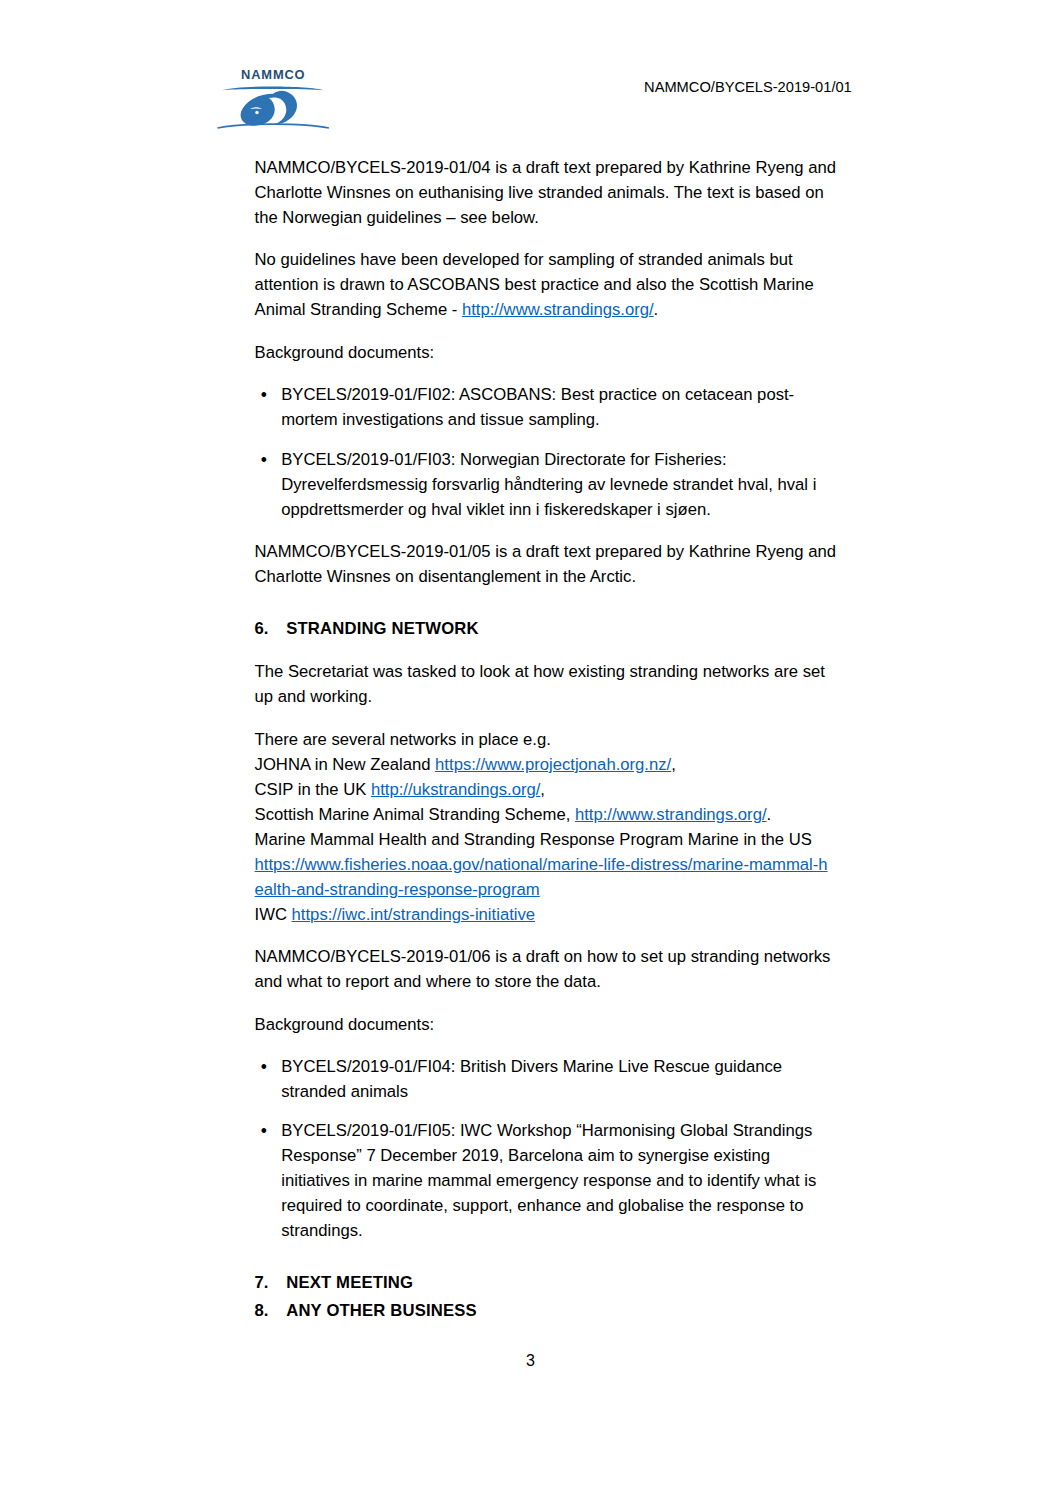NAMMCO
NAMMCO/BYCELS-2019-01/01
NAMMCO/BYCELS-2019-01/04 is a draft text prepared by Kathrine Ryeng and Charlotte Winsnes on euthanising live stranded animals. The text is based on the Norwegian guidelines – see below.
No guidelines have been developed for sampling of stranded animals but attention is drawn to ASCOBANS best practice and also the Scottish Marine Animal Stranding Scheme - http://www.strandings.org/.
Background documents:
BYCELS/2019-01/FI02: ASCOBANS: Best practice on cetacean post-mortem investigations and tissue sampling.
BYCELS/2019-01/FI03: Norwegian Directorate for Fisheries: Dyrevelferdsmessig forsvarlig håndtering av levnede strandet hval, hval i oppdrettsmerder og hval viklet inn i fiskeredskaper i sjøen.
NAMMCO/BYCELS-2019-01/05 is a draft text prepared by Kathrine Ryeng and Charlotte Winsnes on disentanglement in the Arctic.
6. Stranding network
The Secretariat was tasked to look at how existing stranding networks are set up and working.
There are several networks in place e.g.
JOHNA in New Zealand https://www.projectjonah.org.nz/,
CSIP in the UK http://ukstrandings.org/,
Scottish Marine Animal Stranding Scheme, http://www.strandings.org/.
Marine Mammal Health and Stranding Response Program Marine in the US
https://www.fisheries.noaa.gov/national/marine-life-distress/marine-mammal-health-and-stranding-response-program
IWC https://iwc.int/strandings-initiative
NAMMCO/BYCELS-2019-01/06 is a draft on how to set up stranding networks and what to report and where to store the data.
Background documents:
BYCELS/2019-01/FI04: British Divers Marine Live Rescue guidance stranded animals
BYCELS/2019-01/FI05: IWC Workshop “Harmonising Global Strandings Response” 7 December 2019, Barcelona aim to synergise existing initiatives in marine mammal emergency response and to identify what is required to coordinate, support, enhance and globalise the response to strandings.
7. Next meeting
8. Any other business
3